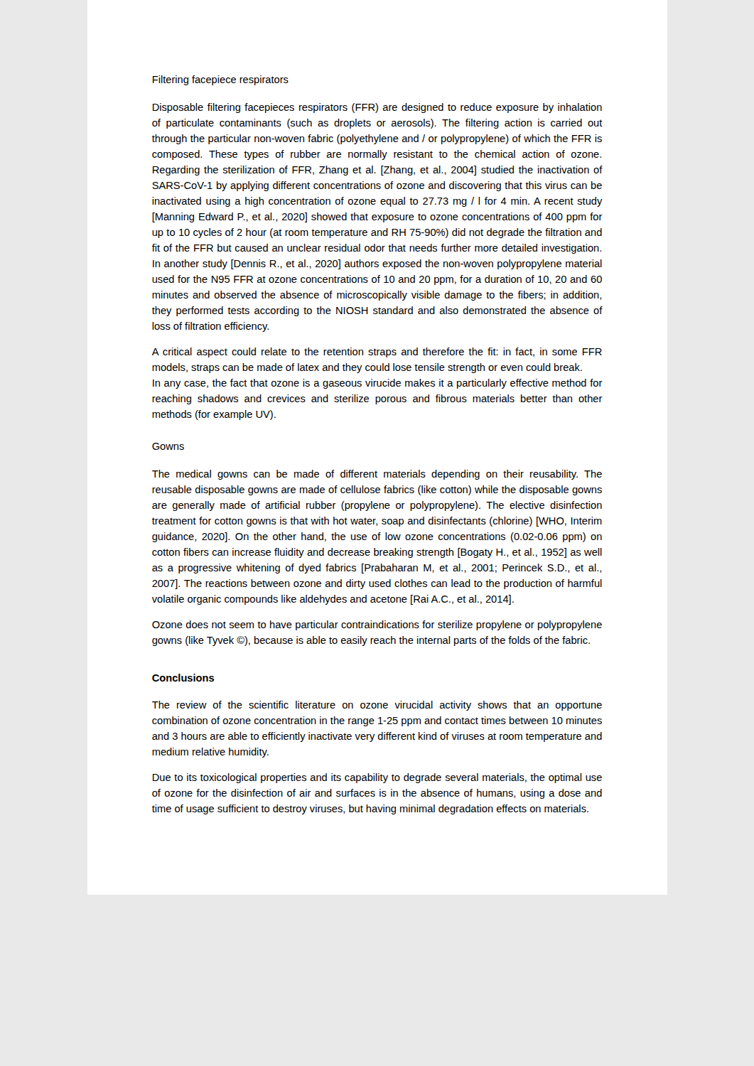Filtering facepiece respirators
Disposable filtering facepieces respirators (FFR) are designed to reduce exposure by inhalation of particulate contaminants (such as droplets or aerosols). The filtering action is carried out through the particular non-woven fabric (polyethylene and / or polypropylene) of which the FFR is composed. These types of rubber are normally resistant to the chemical action of ozone. Regarding the sterilization of FFR, Zhang et al. [Zhang, et al., 2004] studied the inactivation of SARS-CoV-1 by applying different concentrations of ozone and discovering that this virus can be inactivated using a high concentration of ozone equal to 27.73 mg / l for 4 min. A recent study [Manning Edward P., et al., 2020] showed that exposure to ozone concentrations of 400 ppm for up to 10 cycles of 2 hour (at room temperature and RH 75-90%) did not degrade the filtration and fit of the FFR but caused an unclear residual odor that needs further more detailed investigation. In another study [Dennis R., et al., 2020] authors exposed the non-woven polypropylene material used for the N95 FFR at ozone concentrations of 10 and 20 ppm, for a duration of 10, 20 and 60 minutes and observed the absence of microscopically visible damage to the fibers; in addition, they performed tests according to the NIOSH standard and also demonstrated the absence of loss of filtration efficiency.
A critical aspect could relate to the retention straps and therefore the fit: in fact, in some FFR models, straps can be made of latex and they could lose tensile strength or even could break.
In any case, the fact that ozone is a gaseous virucide makes it a particularly effective method for reaching shadows and crevices and sterilize porous and fibrous materials better than other methods (for example UV).
Gowns
The medical gowns can be made of different materials depending on their reusability. The reusable disposable gowns are made of cellulose fabrics (like cotton) while the disposable gowns are generally made of artificial rubber (propylene or polypropylene). The elective disinfection treatment for cotton gowns is that with hot water, soap and disinfectants (chlorine) [WHO, Interim guidance, 2020]. On the other hand, the use of low ozone concentrations (0.02-0.06 ppm) on cotton fibers can increase fluidity and decrease breaking strength [Bogaty H., et al., 1952] as well as a progressive whitening of dyed fabrics [Prabaharan M, et al., 2001; Perincek S.D., et al., 2007]. The reactions between ozone and dirty used clothes can lead to the production of harmful volatile organic compounds like aldehydes and acetone [Rai A.C., et al., 2014].
Ozone does not seem to have particular contraindications for sterilize propylene or polypropylene gowns (like Tyvek ©), because is able to easily reach the internal parts of the folds of the fabric.
Conclusions
The review of the scientific literature on ozone virucidal activity shows that an opportune combination of ozone concentration in the range 1-25 ppm and contact times between 10 minutes and 3 hours are able to efficiently inactivate very different kind of viruses at room temperature and medium relative humidity.
Due to its toxicological properties and its capability to degrade several materials, the optimal use of ozone for the disinfection of air and surfaces is in the absence of humans, using a dose and time of usage sufficient to destroy viruses, but having minimal degradation effects on materials.